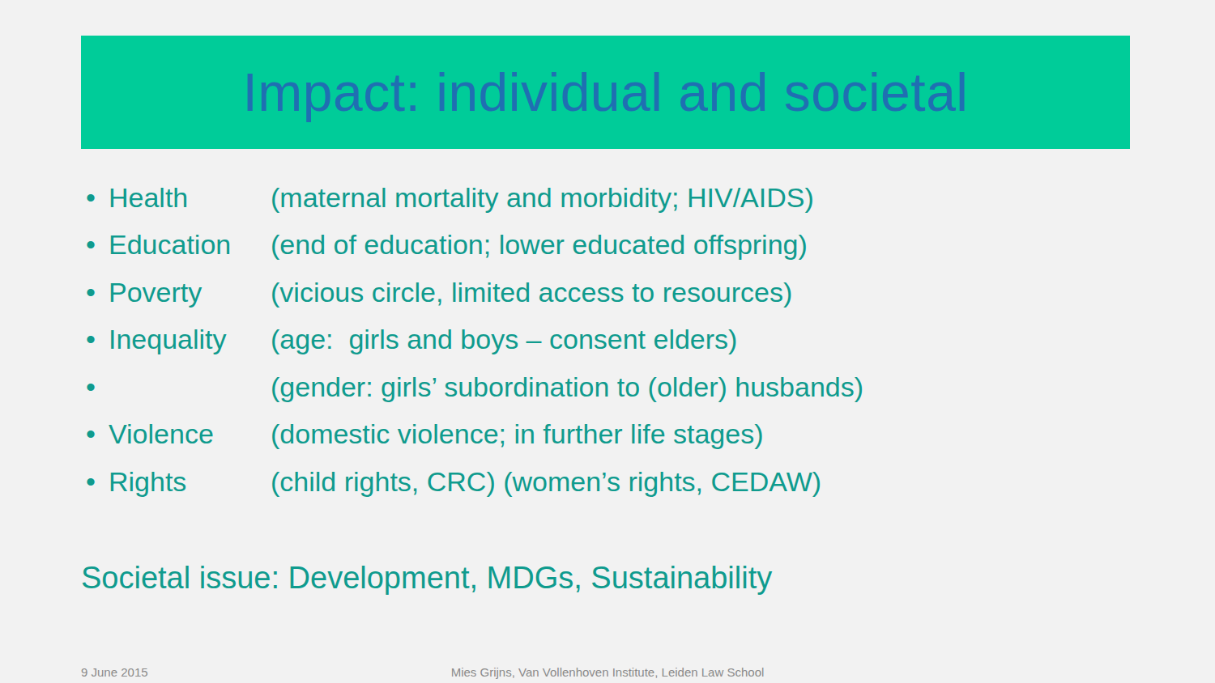Impact: individual and societal
Health(maternal mortality and morbidity; HIV/AIDS)
Education(end of education; lower educated offspring)
Poverty(vicious circle, limited access to resources)
Inequality(age: girls and boys – consent elders)
(gender: girls’ subordination to (older) husbands)
Violence(domestic violence; in further life stages)
Rights(child rights, CRC) (women’s rights, CEDAW)
Societal issue: Development, MDGs, Sustainability
9 June 2015 Mies Grijns, Van Vollenhoven Institute, Leiden Law School